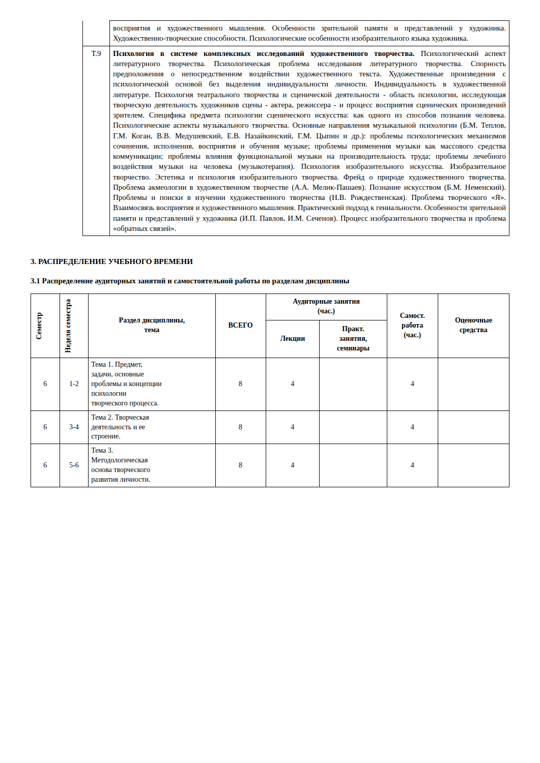| | | восприятия и художественного мышления. Особенности зрительной памяти и представлений у художника. Художественно-творческие способности. Психологические особенности изобразительного языка художника. |
| | Т.9 | Психология в системе комплексных исследований художественного творчества. Психологический аспект литературного творчества. Психологическая проблема исследования литературного творчества. Спорность предположения о непосредственном воздействии художественного текста. Художественные произведения с психологической основой без выделения индивидуальности личности. Индивидуальность в художественной литературе. Психология театрального творчества и сценической деятельности - область психологии, исследующая творческую деятельность художников сцены - актера, режиссера - и процесс восприятия сценических произведений зрителем. Специфика предмета психологии сценического искусства: как одного из способов познания человека. Психологические аспекты музыкального творчества. Основные направления музыкальной психологии (Б.М. Теплов, Г.М. Коган, В.В. Медушевский, Е.В. Назайкинский, Г.М. Цыпин и др.): проблемы психологических механизмов сочинения, исполнения, восприятия и обучения музыке; проблемы применения музыки как массового средства коммуникации; проблемы влияния функциональной музыки на производительность труда; проблемы лечебного воздействия музыки на человека (музыкотерапия). Психология изобразительного искусства. Изобразительное творчество. Эстетика и психология изобразительного творчества. Фрейд о природе художественного творчества. Проблема акмеологии в художественном творчестве (А.А. Мелик-Пашаев). Познание искусством (Б.М. Неменский). Проблемы и поиски в изучении художественного творчества (Н.В. Рождественская). Проблема творческого «Я». Взаимосвязь восприятия и художественного мышления. Практический подход к гениальности. Особенности зрительной памяти и представлений у художника (И.П. Павлов, И.М. Сеченов). Процесс изобразительного творчества и проблема «обратных связей». |
3. РАСПРЕДЕЛЕНИЕ УЧЕБНОГО ВРЕМЕНИ
3.1 Распределение аудиторных занятий и самостоятельной работы по разделам дисциплины
| Семестр | Неделя семестра | Раздел дисциплины, тема | ВСЕГО | Аудиторные занятия (час.) | Самост. работа (час.) | Оценочные средства |
| --- | --- | --- | --- | --- | --- | --- |
| Лекции | Практ. занятия, семинары |
| 6 | 1-2 | Тема 1. Предмет, задачи, основные проблемы и концепции психологии творческого процесса. | 8 | 4 | | 4 | |
| 6 | 3-4 | Тема 2. Творческая деятельность и ее строение. | 8 | 4 | | 4 | |
| 6 | 5-6 | Тема 3. Методологическая основа творческого развития личности. | 8 | 4 | | 4 | |